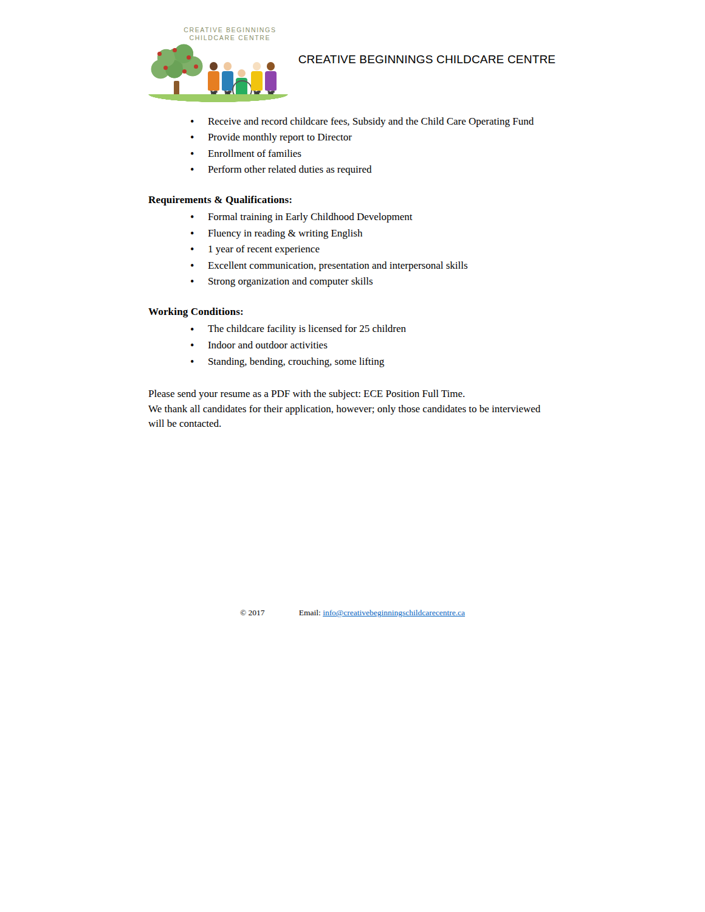CREATIVE BEGINNINGS
CHILDCARE CENTRE
CREATIVE BEGINNINGS CHILDCARE CENTRE
Receive and record childcare fees, Subsidy and the Child Care Operating Fund
Provide monthly report to Director
Enrollment of families
Perform other related duties as required
Requirements & Qualifications:
Formal training in Early Childhood Development
Fluency in reading & writing English
1 year of recent experience
Excellent communication, presentation and interpersonal skills
Strong organization and computer skills
Working Conditions:
The childcare facility is licensed for 25 children
Indoor and outdoor activities
Standing, bending, crouching, some lifting
Please send your resume as a PDF with the subject: ECE Position Full Time.
We thank all candidates for their application, however; only those candidates to be interviewed will be contacted.
© 2017 Email: info@creativebeginningschildcarecentre.ca